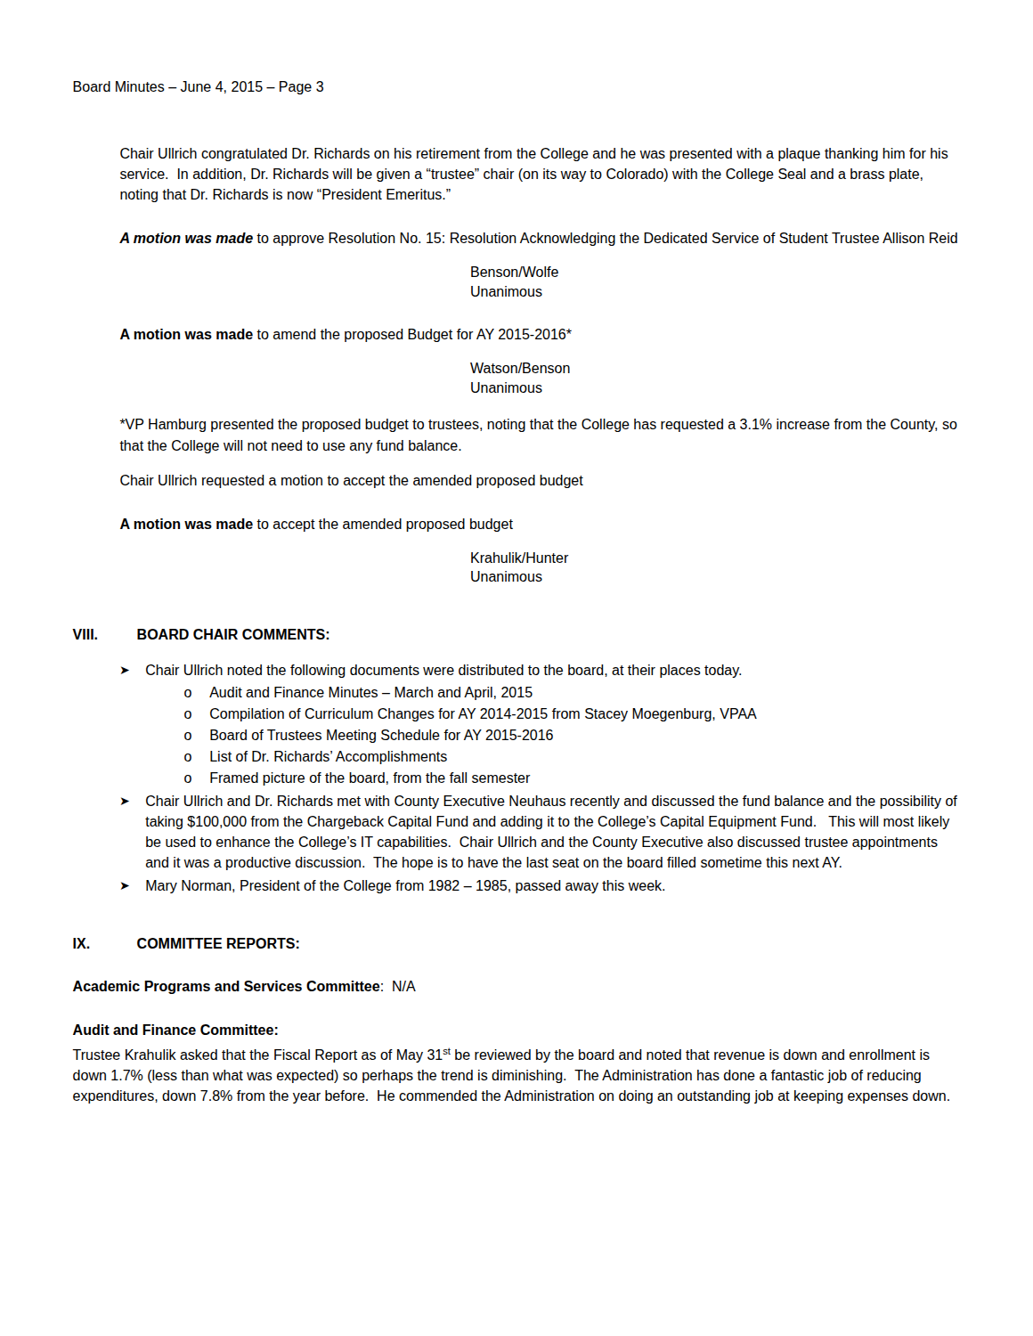Board Minutes – June 4, 2015 – Page 3
Chair Ullrich congratulated Dr. Richards on his retirement from the College and he was presented with a plaque thanking him for his service. In addition, Dr. Richards will be given a “trustee” chair (on its way to Colorado) with the College Seal and a brass plate, noting that Dr. Richards is now “President Emeritus.”
A motion was made to approve Resolution No. 15: Resolution Acknowledging the Dedicated Service of Student Trustee Allison Reid
Benson/Wolfe
Unanimous
A motion was made to amend the proposed Budget for AY 2015-2016*
Watson/Benson
Unanimous
*VP Hamburg presented the proposed budget to trustees, noting that the College has requested a 3.1% increase from the County, so that the College will not need to use any fund balance.
Chair Ullrich requested a motion to accept the amended proposed budget
A motion was made to accept the amended proposed budget
Krahulik/Hunter
Unanimous
VIII. BOARD CHAIR COMMENTS:
Chair Ullrich noted the following documents were distributed to the board, at their places today.
Audit and Finance Minutes – March and April, 2015
Compilation of Curriculum Changes for AY 2014-2015 from Stacey Moegenburg, VPAA
Board of Trustees Meeting Schedule for AY 2015-2016
List of Dr. Richards’ Accomplishments
Framed picture of the board, from the fall semester
Chair Ullrich and Dr. Richards met with County Executive Neuhaus recently and discussed the fund balance and the possibility of taking $100,000 from the Chargeback Capital Fund and adding it to the College’s Capital Equipment Fund. This will most likely be used to enhance the College’s IT capabilities. Chair Ullrich and the County Executive also discussed trustee appointments and it was a productive discussion. The hope is to have the last seat on the board filled sometime this next AY.
Mary Norman, President of the College from 1982 – 1985, passed away this week.
IX. COMMITTEE REPORTS:
Academic Programs and Services Committee: N/A
Audit and Finance Committee:
Trustee Krahulik asked that the Fiscal Report as of May 31st be reviewed by the board and noted that revenue is down and enrollment is down 1.7% (less than what was expected) so perhaps the trend is diminishing. The Administration has done a fantastic job of reducing expenditures, down 7.8% from the year before. He commended the Administration on doing an outstanding job at keeping expenses down.